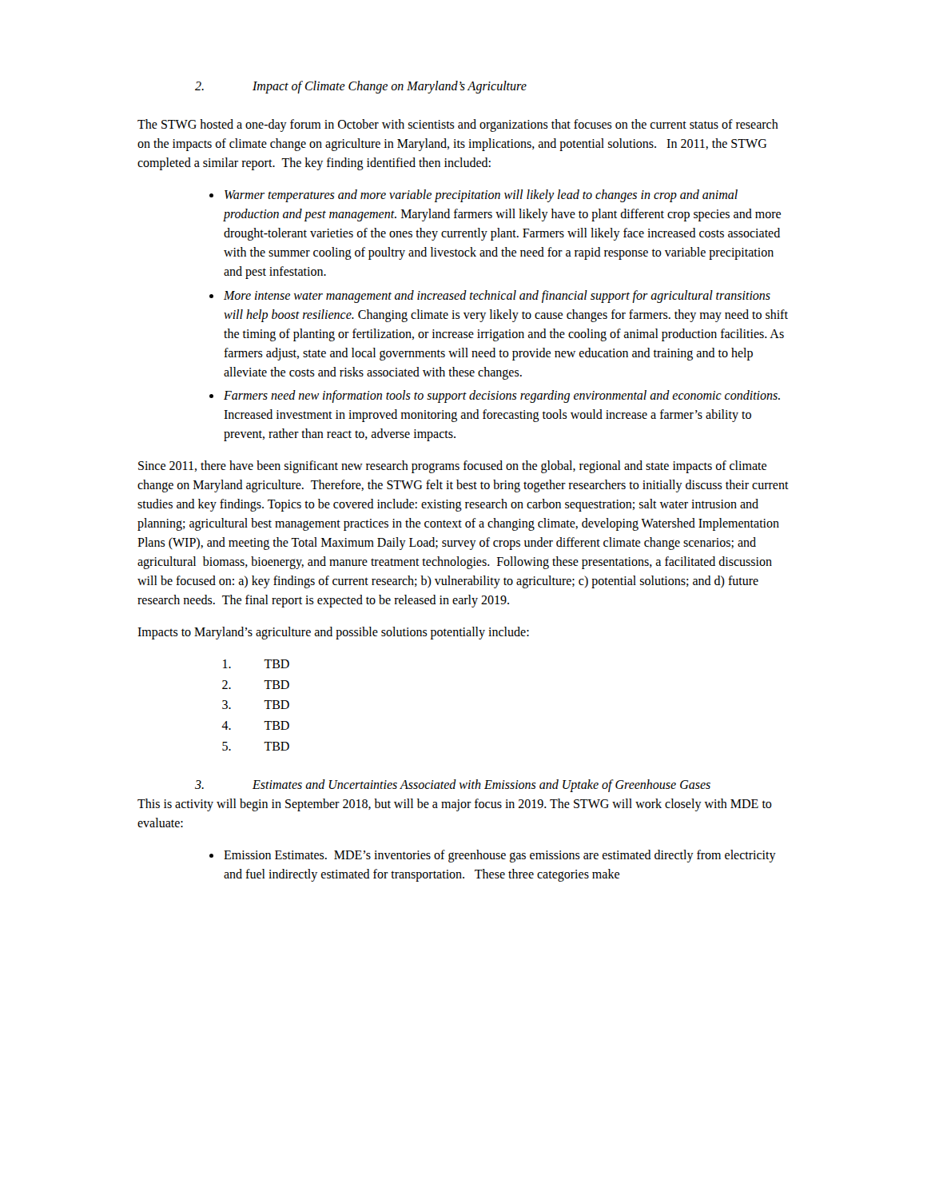2. Impact of Climate Change on Maryland’s Agriculture
The STWG hosted a one-day forum in October with scientists and organizations that focuses on the current status of research on the impacts of climate change on agriculture in Maryland, its implications, and potential solutions. In 2011, the STWG completed a similar report. The key finding identified then included:
Warmer temperatures and more variable precipitation will likely lead to changes in crop and animal production and pest management. Maryland farmers will likely have to plant different crop species and more drought-tolerant varieties of the ones they currently plant. Farmers will likely face increased costs associated with the summer cooling of poultry and livestock and the need for a rapid response to variable precipitation and pest infestation.
More intense water management and increased technical and financial support for agricultural transitions will help boost resilience. Changing climate is very likely to cause changes for farmers. they may need to shift the timing of planting or fertilization, or increase irrigation and the cooling of animal production facilities. As farmers adjust, state and local governments will need to provide new education and training and to help alleviate the costs and risks associated with these changes.
Farmers need new information tools to support decisions regarding environmental and economic conditions. Increased investment in improved monitoring and forecasting tools would increase a farmer’s ability to prevent, rather than react to, adverse impacts.
Since 2011, there have been significant new research programs focused on the global, regional and state impacts of climate change on Maryland agriculture. Therefore, the STWG felt it best to bring together researchers to initially discuss their current studies and key findings. Topics to be covered include: existing research on carbon sequestration; salt water intrusion and planning; agricultural best management practices in the context of a changing climate, developing Watershed Implementation Plans (WIP), and meeting the Total Maximum Daily Load; survey of crops under different climate change scenarios; and agricultural biomass, bioenergy, and manure treatment technologies. Following these presentations, a facilitated discussion will be focused on: a) key findings of current research; b) vulnerability to agriculture; c) potential solutions; and d) future research needs. The final report is expected to be released in early 2019.
Impacts to Maryland’s agriculture and possible solutions potentially include:
TBD
TBD
TBD
TBD
TBD
3. Estimates and Uncertainties Associated with Emissions and Uptake of Greenhouse Gases
This is activity will begin in September 2018, but will be a major focus in 2019. The STWG will work closely with MDE to evaluate:
Emission Estimates. MDE’s inventories of greenhouse gas emissions are estimated directly from electricity and fuel indirectly estimated for transportation. These three categories make